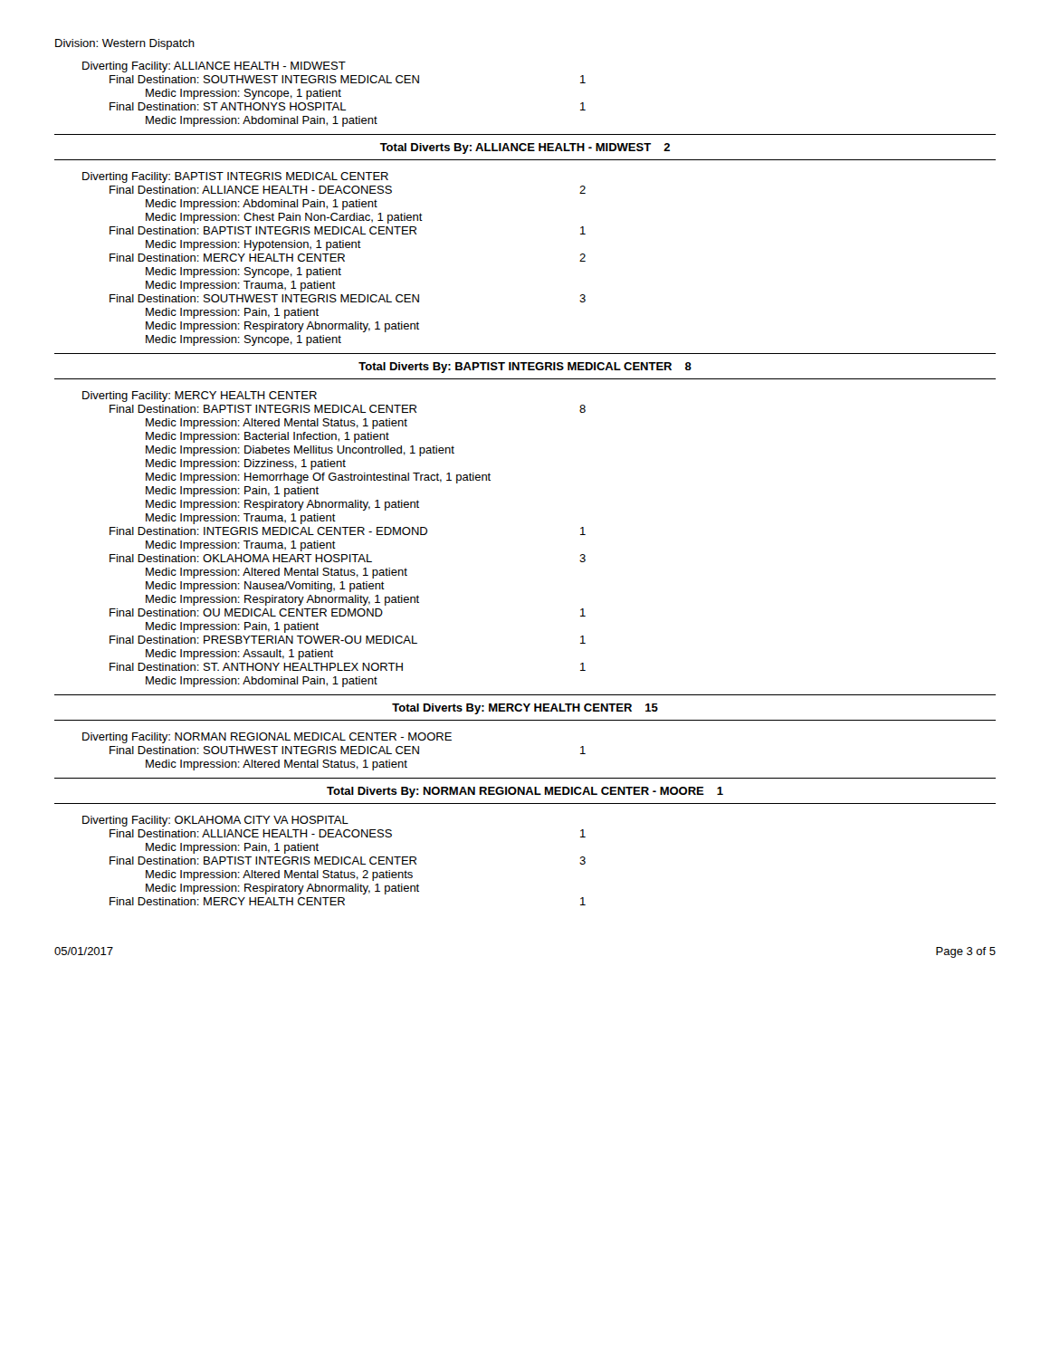Division: Western Dispatch
Diverting Facility: ALLIANCE HEALTH - MIDWEST
Final Destination: SOUTHWEST INTEGRIS MEDICAL CEN 1
Medic Impression: Syncope, 1 patient
Final Destination: ST ANTHONYS HOSPITAL 1
Medic Impression: Abdominal Pain, 1 patient
Total Diverts By: ALLIANCE HEALTH - MIDWEST 2
Diverting Facility: BAPTIST INTEGRIS MEDICAL CENTER
Final Destination: ALLIANCE HEALTH - DEACONESS 2
Medic Impression: Abdominal Pain, 1 patient
Medic Impression: Chest Pain Non-Cardiac, 1 patient
Final Destination: BAPTIST INTEGRIS MEDICAL CENTER 1
Medic Impression: Hypotension, 1 patient
Final Destination: MERCY HEALTH CENTER 2
Medic Impression: Syncope, 1 patient
Medic Impression: Trauma, 1 patient
Final Destination: SOUTHWEST INTEGRIS MEDICAL CEN 3
Medic Impression: Pain, 1 patient
Medic Impression: Respiratory Abnormality, 1 patient
Medic Impression: Syncope, 1 patient
Total Diverts By: BAPTIST INTEGRIS MEDICAL CENTER 8
Diverting Facility: MERCY HEALTH CENTER
Final Destination: BAPTIST INTEGRIS MEDICAL CENTER 8
Medic Impression: Altered Mental Status, 1 patient
Medic Impression: Bacterial Infection, 1 patient
Medic Impression: Diabetes Mellitus Uncontrolled, 1 patient
Medic Impression: Dizziness, 1 patient
Medic Impression: Hemorrhage Of Gastrointestinal Tract, 1 patient
Medic Impression: Pain, 1 patient
Medic Impression: Respiratory Abnormality, 1 patient
Medic Impression: Trauma, 1 patient
Final Destination: INTEGRIS MEDICAL CENTER - EDMOND 1
Medic Impression: Trauma, 1 patient
Final Destination: OKLAHOMA HEART HOSPITAL 3
Medic Impression: Altered Mental Status, 1 patient
Medic Impression: Nausea/Vomiting, 1 patient
Medic Impression: Respiratory Abnormality, 1 patient
Final Destination: OU MEDICAL CENTER EDMOND 1
Medic Impression: Pain, 1 patient
Final Destination: PRESBYTERIAN TOWER-OU MEDICAL 1
Medic Impression: Assault, 1 patient
Final Destination: ST. ANTHONY HEALTHPLEX NORTH 1
Medic Impression: Abdominal Pain, 1 patient
Total Diverts By: MERCY HEALTH CENTER 15
Diverting Facility: NORMAN REGIONAL MEDICAL CENTER - MOORE
Final Destination: SOUTHWEST INTEGRIS MEDICAL CEN 1
Medic Impression: Altered Mental Status, 1 patient
Total Diverts By: NORMAN REGIONAL MEDICAL CENTER - MOORE 1
Diverting Facility: OKLAHOMA CITY VA HOSPITAL
Final Destination: ALLIANCE HEALTH - DEACONESS 1
Medic Impression: Pain, 1 patient
Final Destination: BAPTIST INTEGRIS MEDICAL CENTER 3
Medic Impression: Altered Mental Status, 2 patients
Medic Impression: Respiratory Abnormality, 1 patient
Final Destination: MERCY HEALTH CENTER 1
05/01/2017 Page 3 of 5